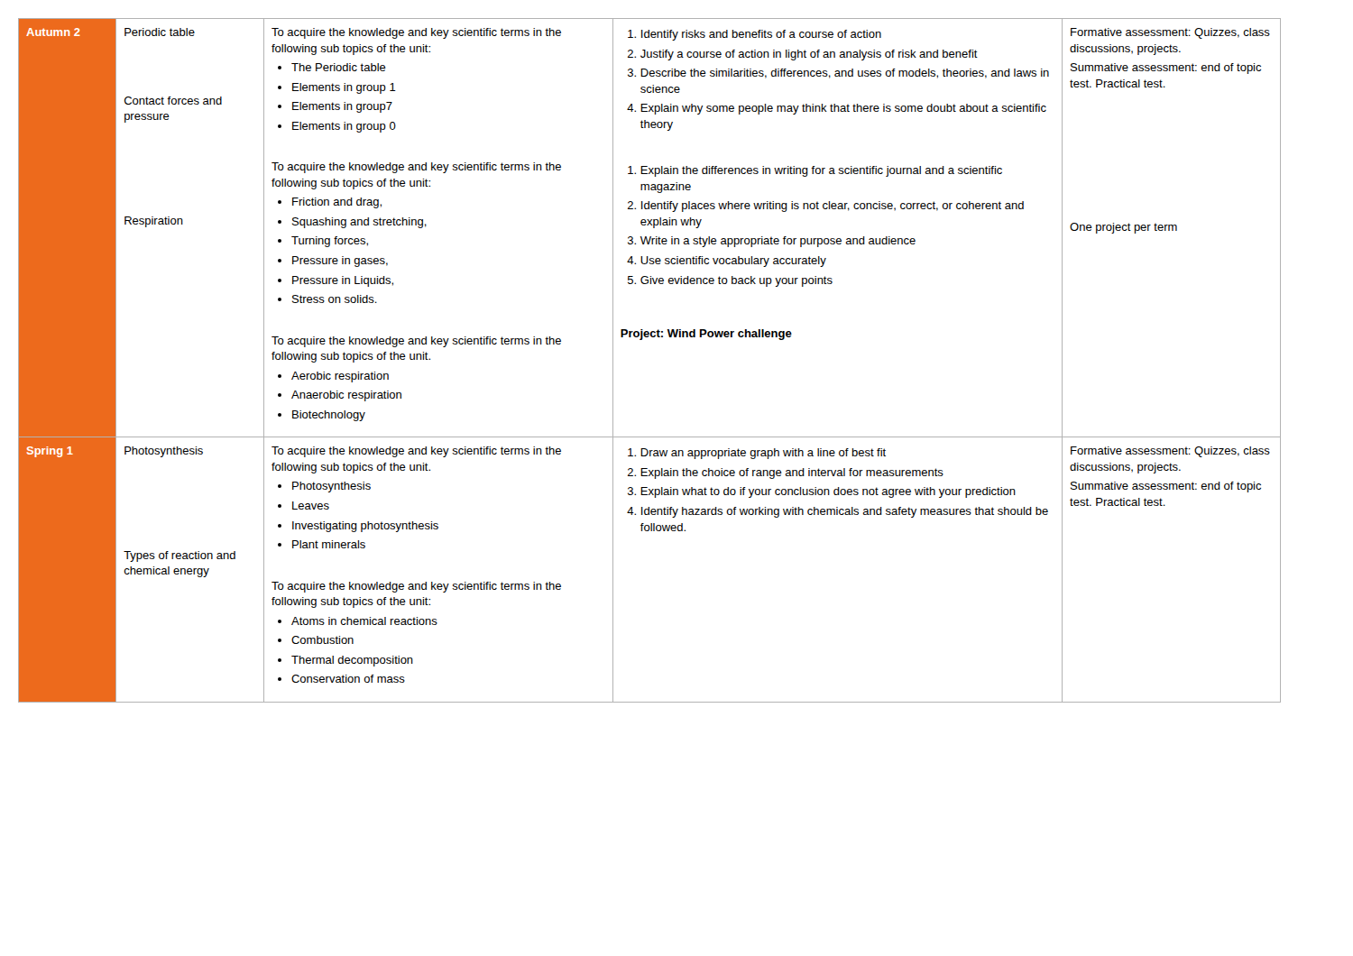| Autumn 2 | Periodic table Contact forces and pressure Respiration | To acquire the knowledge and key scientific terms in the following sub topics of the unit: The Periodic table Elements in group 1 Elements in group7 Elements in group 0 To acquire the knowledge and key scientific terms in the following sub topics of the unit: Friction and drag, Squashing and stretching, Turning forces, Pressure in gases, Pressure in Liquids, Stress on solids. To acquire the knowledge and key scientific terms in the following sub topics of the unit. Aerobic respiration Anaerobic respiration Biotechnology | Identify risks and benefits of a course of action Justify a course of action in light of an analysis of risk and benefit Describe the similarities, differences, and uses of models, theories, and laws in science Explain why some people may think that there is some doubt about a scientific theory Explain the differences in writing for a scientific journal and a scientific magazine Identify places where writing is not clear, concise, correct, or coherent and explain why Write in a style appropriate for purpose and audience Use scientific vocabulary accurately Give evidence to back up your points Project: Wind Power challenge | Formative assessment: Quizzes, class discussions, projects. Summative assessment: end of topic test. Practical test. One project per term |
| Spring 1 | Photosynthesis Types of reaction and chemical energy | To acquire the knowledge and key scientific terms in the following sub topics of the unit. Photosynthesis Leaves Investigating photosynthesis Plant minerals To acquire the knowledge and key scientific terms in the following sub topics of the unit: Atoms in chemical reactions Combustion Thermal decomposition Conservation of mass | Draw an appropriate graph with a line of best fit Explain the choice of range and interval for measurements Explain what to do if your conclusion does not agree with your prediction Identify hazards of working with chemicals and safety measures that should be followed. | Formative assessment: Quizzes, class discussions, projects. Summative assessment: end of topic test. Practical test. |